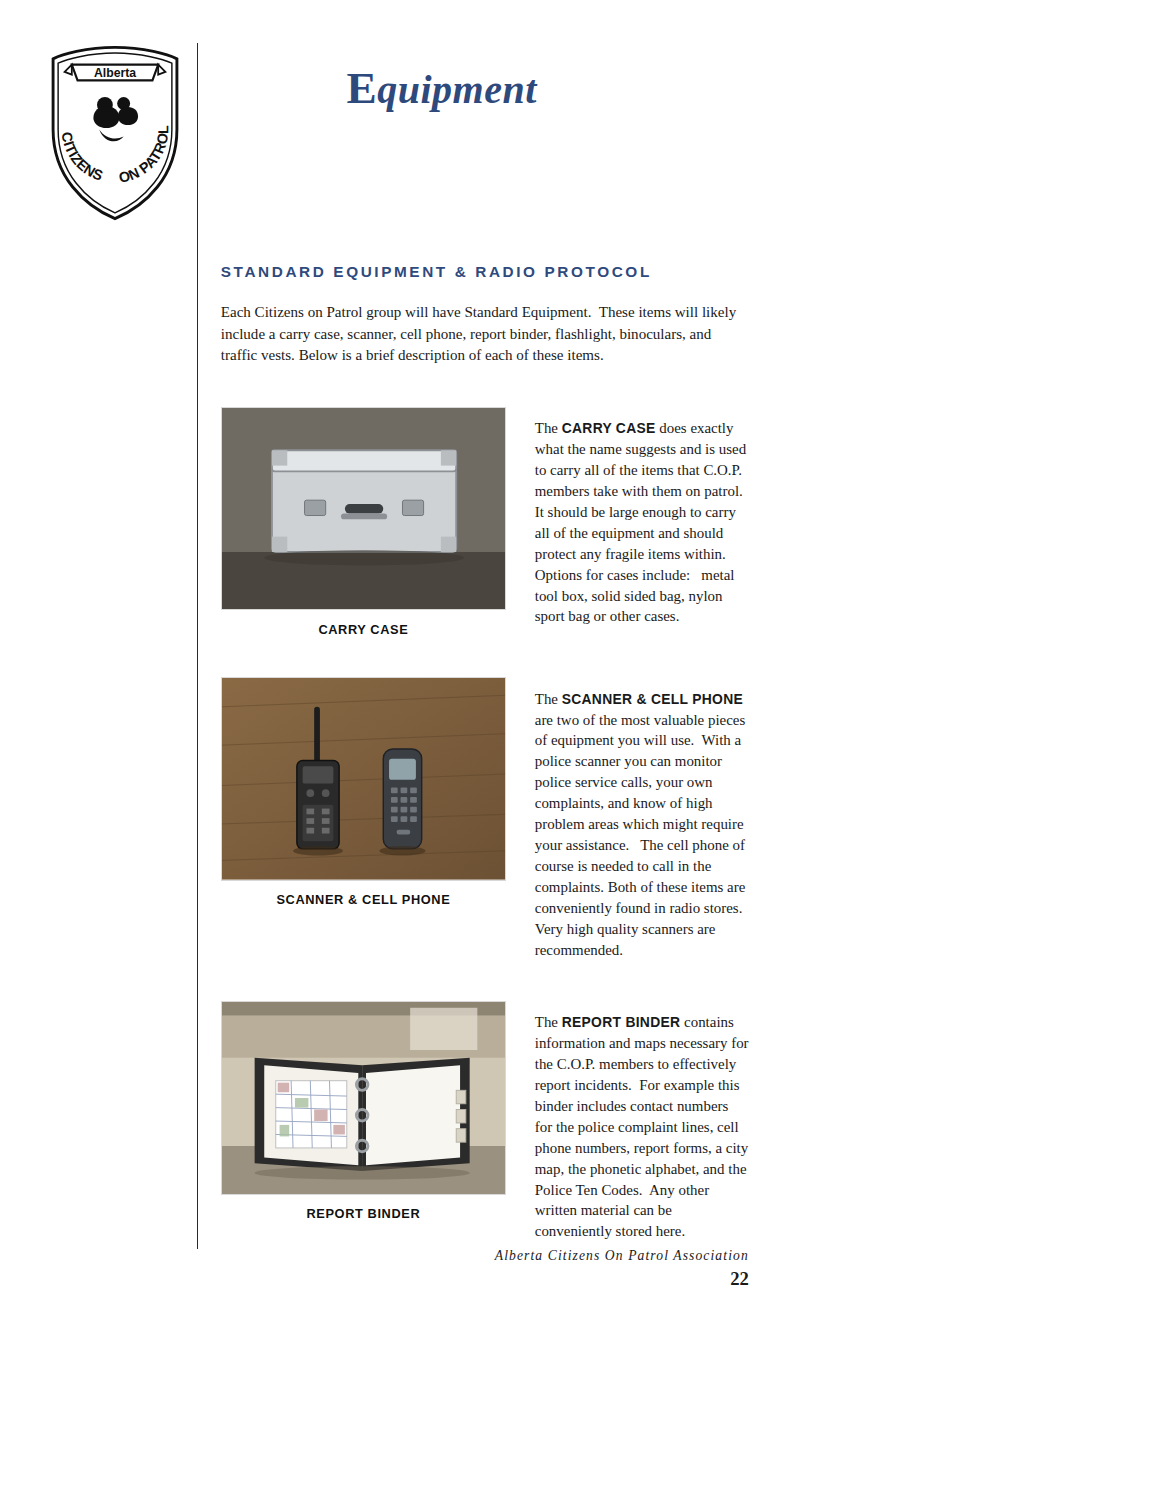Alberta CITIZENS ON PATROL
Equipment
STANDARD EQUIPMENT & RADIO PROTOCOL
Each Citizens on Patrol group will have Standard Equipment. These items will likely include a carry case, scanner, cell phone, report binder, flashlight, binoculars, and traffic vests. Below is a brief description of each of these items.
CARRY CASE
The CARRY CASE does exactly what the name suggests and is used to carry all of the items that C.O.P. members take with them on patrol. It should be large enough to carry all of the equipment and should protect any fragile items within. Options for cases include: metal tool box, solid sided bag, nylon sport bag or other cases.
SCANNER & CELL PHONE
The SCANNER & CELL PHONE are two of the most valuable pieces of equipment you will use. With a police scanner you can monitor police service calls, your own complaints, and know of high problem areas which might require your assistance. The cell phone of course is needed to call in the complaints. Both of these items are conveniently found in radio stores. Very high quality scanners are recommended.
REPORT BINDER
The REPORT BINDER contains information and maps necessary for the C.O.P. members to effectively report incidents. For example this binder includes contact numbers for the police complaint lines, cell phone numbers, report forms, a city map, the phonetic alphabet, and the Police Ten Codes. Any other written material can be conveniently stored here.
Alberta Citizens On Patrol Association
22